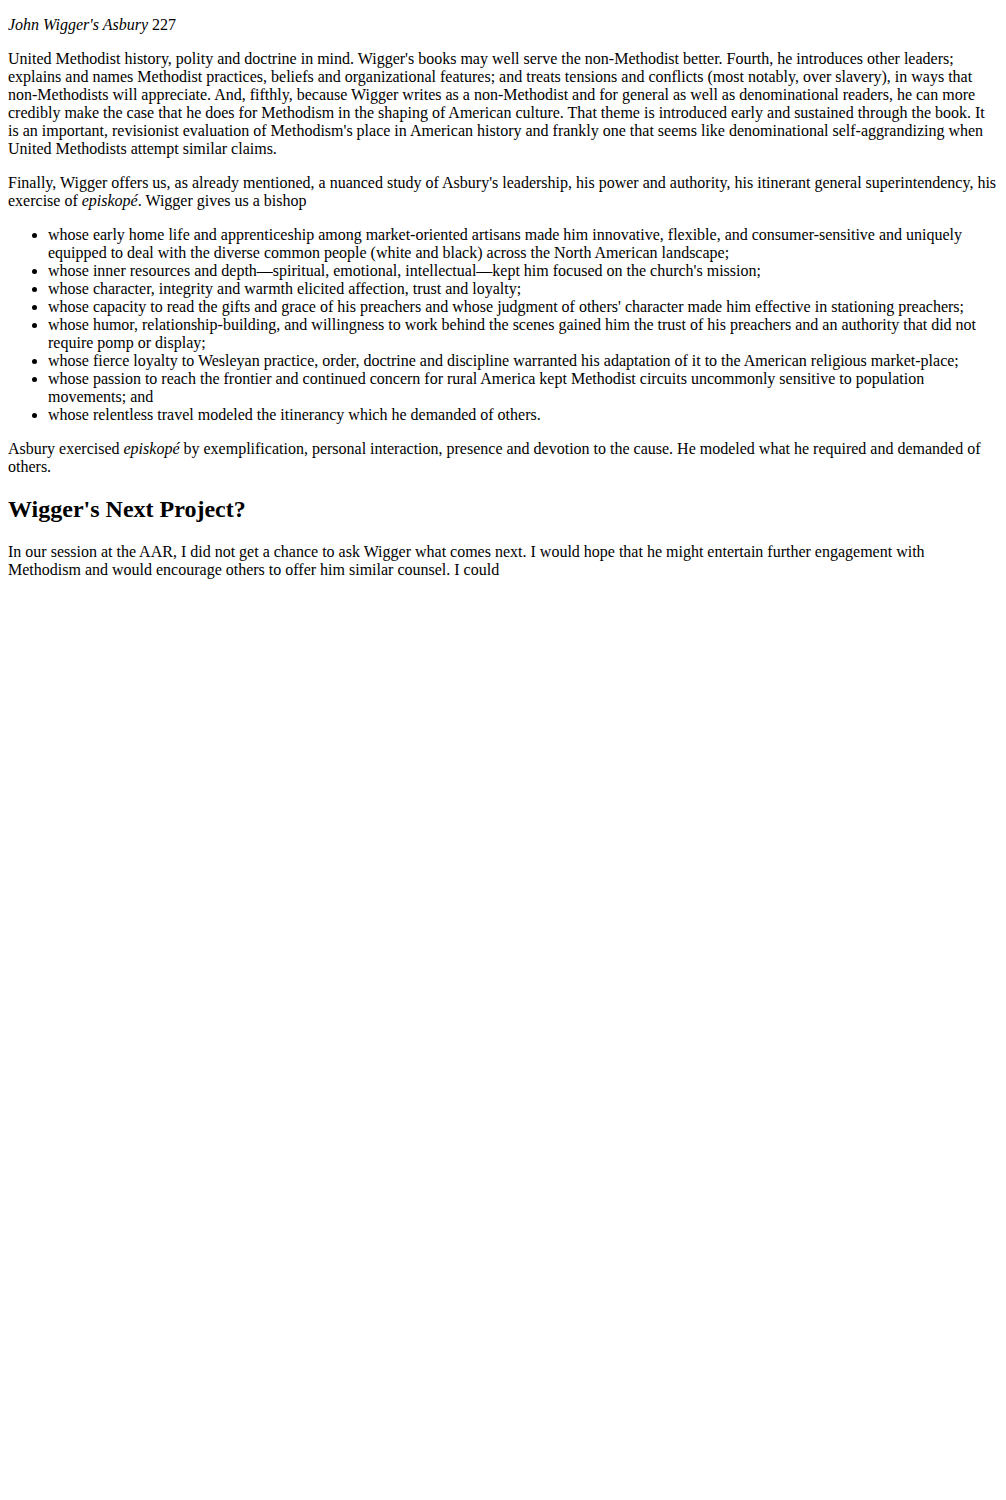John Wigger's Asbury 227
United Methodist history, polity and doctrine in mind. Wigger's books may well serve the non-Methodist better. Fourth, he introduces other leaders; explains and names Methodist practices, beliefs and organizational features; and treats tensions and conflicts (most notably, over slavery), in ways that non-Methodists will appreciate. And, fifthly, because Wigger writes as a non-Methodist and for general as well as denominational readers, he can more credibly make the case that he does for Methodism in the shaping of American culture. That theme is introduced early and sustained through the book. It is an important, revisionist evaluation of Methodism's place in American history and frankly one that seems like denominational self-aggrandizing when United Methodists attempt similar claims.
Finally, Wigger offers us, as already mentioned, a nuanced study of Asbury's leadership, his power and authority, his itinerant general superintendency, his exercise of episkopé. Wigger gives us a bishop
whose early home life and apprenticeship among market-oriented artisans made him innovative, flexible, and consumer-sensitive and uniquely equipped to deal with the diverse common people (white and black) across the North American landscape;
whose inner resources and depth—spiritual, emotional, intellectual—kept him focused on the church's mission;
whose character, integrity and warmth elicited affection, trust and loyalty;
whose capacity to read the gifts and grace of his preachers and whose judgment of others' character made him effective in stationing preachers;
whose humor, relationship-building, and willingness to work behind the scenes gained him the trust of his preachers and an authority that did not require pomp or display;
whose fierce loyalty to Wesleyan practice, order, doctrine and discipline warranted his adaptation of it to the American religious market-place;
whose passion to reach the frontier and continued concern for rural America kept Methodist circuits uncommonly sensitive to population movements; and
whose relentless travel modeled the itinerancy which he demanded of others.
Asbury exercised episkopé by exemplification, personal interaction, presence and devotion to the cause. He modeled what he required and demanded of others.
Wigger's Next Project?
In our session at the AAR, I did not get a chance to ask Wigger what comes next. I would hope that he might entertain further engagement with Methodism and would encourage others to offer him similar counsel. I could